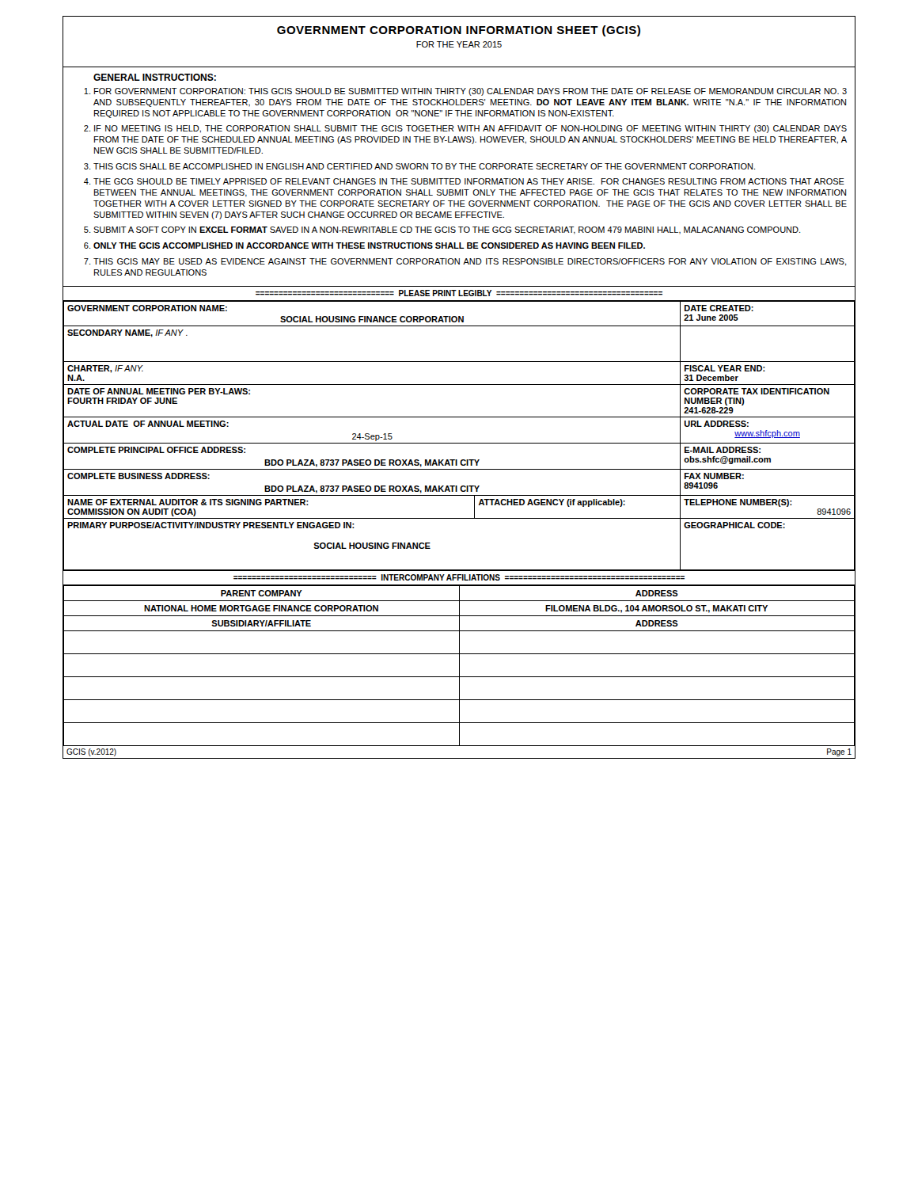GOVERNMENT CORPORATION INFORMATION SHEET (GCIS)
FOR THE YEAR 2015
GENERAL INSTRUCTIONS:
FOR GOVERNMENT CORPORATION: THIS GCIS SHOULD BE SUBMITTED WITHIN THIRTY (30) CALENDAR DAYS FROM THE DATE OF RELEASE OF MEMORANDUM CIRCULAR NO. 3 AND SUBSEQUENTLY THEREAFTER, 30 DAYS FROM THE DATE OF THE STOCKHOLDERS' MEETING. DO NOT LEAVE ANY ITEM BLANK. WRITE "N.A." IF THE INFORMATION REQUIRED IS NOT APPLICABLE TO THE GOVERNMENT CORPORATION OR "NONE" IF THE INFORMATION IS NON-EXISTENT.
IF NO MEETING IS HELD, THE CORPORATION SHALL SUBMIT THE GCIS TOGETHER WITH AN AFFIDAVIT OF NON-HOLDING OF MEETING WITHIN THIRTY (30) CALENDAR DAYS FROM THE DATE OF THE SCHEDULED ANNUAL MEETING (AS PROVIDED IN THE BY-LAWS). HOWEVER, SHOULD AN ANNUAL STOCKHOLDERS' MEETING BE HELD THEREAFTER, A NEW GCIS SHALL BE SUBMITTED/FILED.
THIS GCIS SHALL BE ACCOMPLISHED IN ENGLISH AND CERTIFIED AND SWORN TO BY THE CORPORATE SECRETARY OF THE GOVERNMENT CORPORATION.
THE GCG SHOULD BE TIMELY APPRISED OF RELEVANT CHANGES IN THE SUBMITTED INFORMATION AS THEY ARISE. FOR CHANGES RESULTING FROM ACTIONS THAT AROSE BETWEEN THE ANNUAL MEETINGS, THE GOVERNMENT CORPORATION SHALL SUBMIT ONLY THE AFFECTED PAGE OF THE GCIS THAT RELATES TO THE NEW INFORMATION TOGETHER WITH A COVER LETTER SIGNED BY THE CORPORATE SECRETARY OF THE GOVERNMENT CORPORATION. THE PAGE OF THE GCIS AND COVER LETTER SHALL BE SUBMITTED WITHIN SEVEN (7) DAYS AFTER SUCH CHANGE OCCURRED OR BECAME EFFECTIVE.
SUBMIT A SOFT COPY IN EXCEL FORMAT SAVED IN A NON-REWRITABLE CD THE GCIS TO THE GCG SECRETARIAT, ROOM 479 MABINI HALL, MALACANANG COMPOUND.
ONLY THE GCIS ACCOMPLISHED IN ACCORDANCE WITH THESE INSTRUCTIONS SHALL BE CONSIDERED AS HAVING BEEN FILED.
THIS GCIS MAY BE USED AS EVIDENCE AGAINST THE GOVERNMENT CORPORATION AND ITS RESPONSIBLE DIRECTORS/OFFICERS FOR ANY VIOLATION OF EXISTING LAWS, RULES AND REGULATIONS
============================== PLEASE PRINT LEGIBLY ====================================
| GOVERNMENT CORPORATION NAME: SOCIAL HOUSING FINANCE CORPORATION | DATE CREATED: 21 June 2005 |
| SECONDARY NAME, IF ANY . | |
| CHARTER, IF ANY. N.A. | FISCAL YEAR END: 31 December |
| DATE OF ANNUAL MEETING PER BY-LAWS: FOURTH FRIDAY OF JUNE | CORPORATE TAX IDENTIFICATION NUMBER (TIN) 241-628-229 |
| ACTUAL DATE OF ANNUAL MEETING: 24-Sep-15 | URL ADDRESS: www.shfcph.com |
| COMPLETE PRINCIPAL OFFICE ADDRESS: BDO PLAZA, 8737 PASEO DE ROXAS, MAKATI CITY | E-MAIL ADDRESS: obs.shfc@gmail.com |
| COMPLETE BUSINESS ADDRESS: BDO PLAZA, 8737 PASEO DE ROXAS, MAKATI CITY | FAX NUMBER: 8941096 |
| NAME OF EXTERNAL AUDITOR & ITS SIGNING PARTNER: COMMISSION ON AUDIT (COA) | ATTACHED AGENCY (if applicable): | TELEPHONE NUMBER(S): 8941096 |
| PRIMARY PURPOSE/ACTIVITY/INDUSTRY PRESENTLY ENGAGED IN: SOCIAL HOUSING FINANCE | GEOGRAPHICAL CODE: |
=============================== INTERCOMPANY AFFILIATIONS =======================================
| PARENT COMPANY | ADDRESS |
| --- | --- |
| NATIONAL HOME MORTGAGE FINANCE CORPORATION | FILOMENA BLDG., 104 AMORSOLO ST., MAKATI CITY |
| SUBSIDIARY/AFFILIATE | ADDRESS |
GCIS (v.2012) Page 1